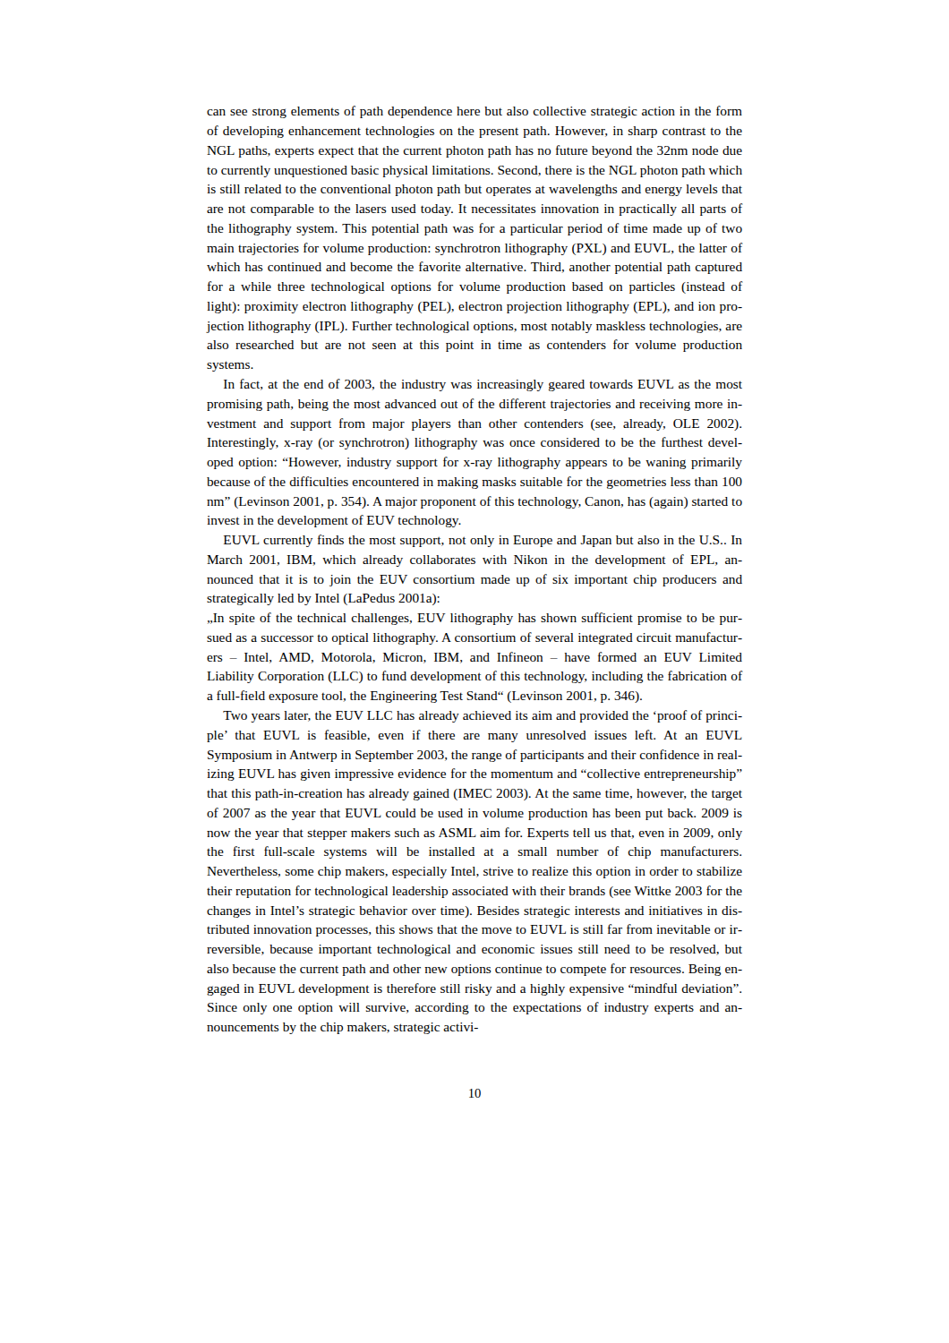can see strong elements of path dependence here but also collective strategic action in the form of developing enhancement technologies on the present path. However, in sharp contrast to the NGL paths, experts expect that the current photon path has no future beyond the 32nm node due to currently unquestioned basic physical limitations. Second, there is the NGL photon path which is still related to the conventional photon path but operates at wavelengths and energy levels that are not comparable to the lasers used today. It necessitates innovation in practically all parts of the lithography system. This potential path was for a particular period of time made up of two main trajectories for volume production: synchrotron lithography (PXL) and EUVL, the latter of which has continued and become the favorite alternative. Third, another potential path captured for a while three technological options for volume production based on particles (instead of light): proximity electron lithography (PEL), electron projection lithography (EPL), and ion projection lithography (IPL). Further technological options, most notably maskless technologies, are also researched but are not seen at this point in time as contenders for volume production systems.
In fact, at the end of 2003, the industry was increasingly geared towards EUVL as the most promising path, being the most advanced out of the different trajectories and receiving more investment and support from major players than other contenders (see, already, OLE 2002). Interestingly, x-ray (or synchrotron) lithography was once considered to be the furthest developed option: “However, industry support for x-ray lithography appears to be waning primarily because of the difficulties encountered in making masks suitable for the geometries less than 100 nm” (Levinson 2001, p. 354). A major proponent of this technology, Canon, has (again) started to invest in the development of EUV technology.
EUVL currently finds the most support, not only in Europe and Japan but also in the U.S.. In March 2001, IBM, which already collaborates with Nikon in the development of EPL, announced that it is to join the EUV consortium made up of six important chip producers and strategically led by Intel (LaPedus 2001a):
„In spite of the technical challenges, EUV lithography has shown sufficient promise to be pursued as a successor to optical lithography. A consortium of several integrated circuit manufacturers – Intel, AMD, Motorola, Micron, IBM, and Infineon – have formed an EUV Limited Liability Corporation (LLC) to fund development of this technology, including the fabrication of a full-field exposure tool, the Engineering Test Stand“ (Levinson 2001, p. 346).
Two years later, the EUV LLC has already achieved its aim and provided the ‘proof of principle’ that EUVL is feasible, even if there are many unresolved issues left. At an EUVL Symposium in Antwerp in September 2003, the range of participants and their confidence in realizing EUVL has given impressive evidence for the momentum and “collective entrepreneurship” that this path-in-creation has already gained (IMEC 2003). At the same time, however, the target of 2007 as the year that EUVL could be used in volume production has been put back. 2009 is now the year that stepper makers such as ASML aim for. Experts tell us that, even in 2009, only the first full-scale systems will be installed at a small number of chip manufacturers. Nevertheless, some chip makers, especially Intel, strive to realize this option in order to stabilize their reputation for technological leadership associated with their brands (see Wittke 2003 for the changes in Intel’s strategic behavior over time). Besides strategic interests and initiatives in distributed innovation processes, this shows that the move to EUVL is still far from inevitable or irreversible, because important technological and economic issues still need to be resolved, but also because the current path and other new options continue to compete for resources. Being engaged in EUVL development is therefore still risky and a highly expensive “mindful deviation”. Since only one option will survive, according to the expectations of industry experts and announcements by the chip makers, strategic activi-
10